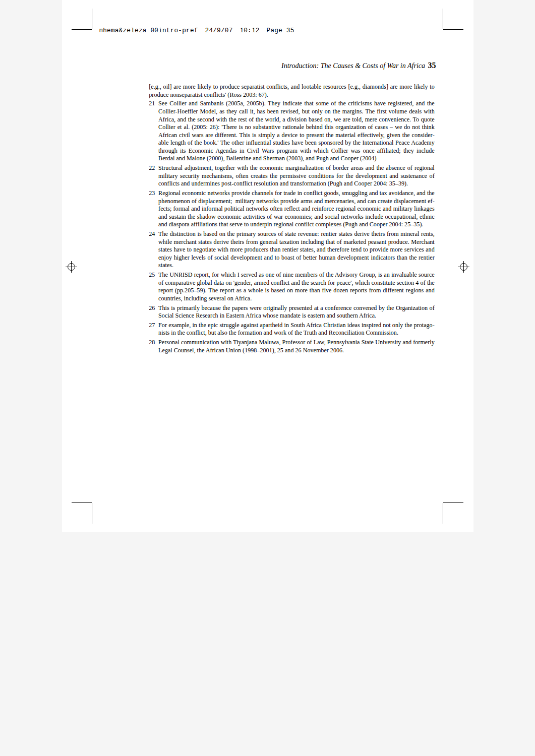nhema&zeleza 00intro-pref 24/9/07 10:12 Page 35
Introduction: The Causes & Costs of War in Africa35
[e.g., oil] are more likely to produce separatist conflicts, and lootable resources [e.g., diamonds] are more likely to produce nonseparatist conflicts' (Ross 2003: 67).
21 See Collier and Sambanis (2005a, 2005b). They indicate that some of the criticisms have registered, and the Collier-Hoeffler Model, as they call it, has been revised, but only on the margins. The first volume deals with Africa, and the second with the rest of the world, a division based on, we are told, mere convenience. To quote Collier et al. (2005: 26): 'There is no substantive rationale behind this organization of cases – we do not think African civil wars are different. This is simply a device to present the material effectively, given the considerable length of the book.' The other influential studies have been sponsored by the International Peace Academy through its Economic Agendas in Civil Wars program with which Collier was once affiliated; they include Berdal and Malone (2000), Ballentine and Sherman (2003), and Pugh and Cooper (2004)
22 Structural adjustment, together with the economic marginalization of border areas and the absence of regional military security mechanisms, often creates the permissive conditions for the development and sustenance of conflicts and undermines post-conflict resolution and transformation (Pugh and Cooper 2004: 35–39).
23 Regional economic networks provide channels for trade in conflict goods, smuggling and tax avoidance, and the phenomenon of displacement; military networks provide arms and mercenaries, and can create displacement effects; formal and informal political networks often reflect and reinforce regional economic and military linkages and sustain the shadow economic activities of war economies; and social networks include occupational, ethnic and diaspora affiliations that serve to underpin regional conflict complexes (Pugh and Cooper 2004: 25–35).
24 The distinction is based on the primary sources of state revenue: rentier states derive theirs from mineral rents, while merchant states derive theirs from general taxation including that of marketed peasant produce. Merchant states have to negotiate with more producers than rentier states, and therefore tend to provide more services and enjoy higher levels of social development and to boast of better human development indicators than the rentier states.
25 The UNRISD report, for which I served as one of nine members of the Advisory Group, is an invaluable source of comparative global data on 'gender, armed conflict and the search for peace', which constitute section 4 of the report (pp.205–59). The report as a whole is based on more than five dozen reports from different regions and countries, including several on Africa.
26 This is primarily because the papers were originally presented at a conference convened by the Organization of Social Science Research in Eastern Africa whose mandate is eastern and southern Africa.
27 For example, in the epic struggle against apartheid in South Africa Christian ideas inspired not only the protagonists in the conflict, but also the formation and work of the Truth and Reconciliation Commission.
28 Personal communication with Tiyanjana Maluwa, Professor of Law, Pennsylvania State University and formerly Legal Counsel, the African Union (1998–2001), 25 and 26 November 2006.